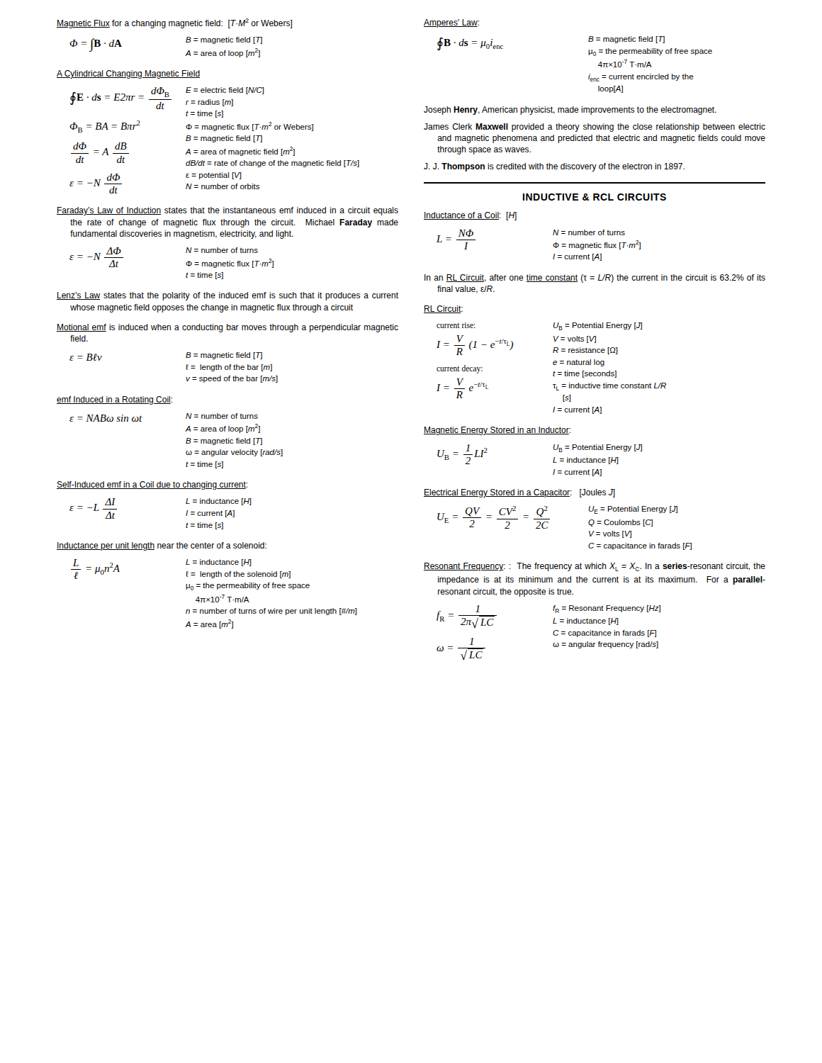Magnetic Flux for a changing magnetic field: [T·M2 or Webers]
Φ = ∫B · dA
B = magnetic field [T]
A = area of loop [m2]
A Cylindrical Changing Magnetic Field
∮E · ds = E2πr = d ΦB dt
ΦB = BA = Bπr2
d Φ dt = A dB dt
ε = −N d Φ dt
E = electric field [N/C]
r = radius [m]
t = time [s]
Φ = magnetic flux [T·m2 or Webers]
B = magnetic field [T]
A = area of magnetic field [m2]
dB/dt = rate of change of the magnetic field [T/s]
ε = potential [V]
N = number of orbits
Faraday’s Law of Induction states that the instantaneous emf induced in a circuit equals the rate of change of magnetic flux through the circuit. Michael Faraday made fundamental discoveries in magnetism, electricity, and light.
ε = −N ΔΦ Δt
N = number of turns
Φ = magnetic flux [T·m2]
t = time [s]
Lenz’s Law states that the polarity of the induced emf is such that it produces a current whose magnetic field opposes the change in magnetic flux through a circuit
Motional emf is induced when a conducting bar moves through a perpendicular magnetic field.
ε = Bℓv
B = magnetic field [T]
ℓ = length of the bar [m]
v = speed of the bar [m/s]
emf Induced in a Rotating Coil:
ε = NABω sin ωt
N = number of turns
A = area of loop [m2]
B = magnetic field [T]
ω = angular velocity [rad/s]
t = time [s]
Self-Induced emf in a Coil due to changing current:
ε = −L ΔI Δt
L = inductance [H]
I = current [A]
t = time [s]
Inductance per unit length near the center of a solenoid:
Lℓ = μ0n2A
L = inductance [H]
ℓ = length of the solenoid [m]
μ0 = the permeability of free space 4π×10-7 T·m/A
n = number of turns of wire per unit length [#/m]
A = area [m2]
Amperes' Law:
∮B · ds = μ0ienc
B = magnetic field [T]
μ0 = the permeability of free space 4π×10-7 T·m/A
ienc = current encircled by the loop[A]
Joseph Henry, American physicist, made improvements to the electromagnet.
James Clerk Maxwell provided a theory showing the close relationship between electric and magnetic phenomena and predicted that electric and magnetic fields could move through space as waves.
J. J. Thompson is credited with the discovery of the electron in 1897.
INDUCTIVE & RCL CIRCUITS
Inductance of a Coil: [H]
L = NΦ I
N = number of turns
Φ = magnetic flux [T·m2]
I = current [A]
In an RL Circuit, after one time constant (τ = L/R) the current in the circuit is 63.2% of its final value, ε/R.
RL Circuit:
current rise:
I = VR (1 − e−t/τL)
current decay:
I = VR e−t/τL
UB = Potential Energy [J]
V = volts [V]
R = resistance [Ω]
e = natural log
t = time [seconds]
τL = inductive time constant L/R [s]
I = current [A]
Magnetic Energy Stored in an Inductor:
UB = 12 LI2
UB = Potential Energy [J]
L = inductance [H]
I = current [A]
Electrical Energy Stored in a Capacitor: [Joules J]
UE = QV 2 = CV22 = Q22C
UE = Potential Energy [J]
Q = Coulombs [C]
V = volts [V]
C = capacitance in farads [F]
Resonant Frequency: : The frequency at which XL = XC. In a series-resonant circuit, the impedance is at its minimum and the current is at its maximum. For a parallel-resonant circuit, the opposite is true.
fR = 1 2π√LC
ω = 1 √LC
fR = Resonant Frequency [Hz]
L = inductance [H]
C = capacitance in farads [F]
ω = angular frequency [rad/s]